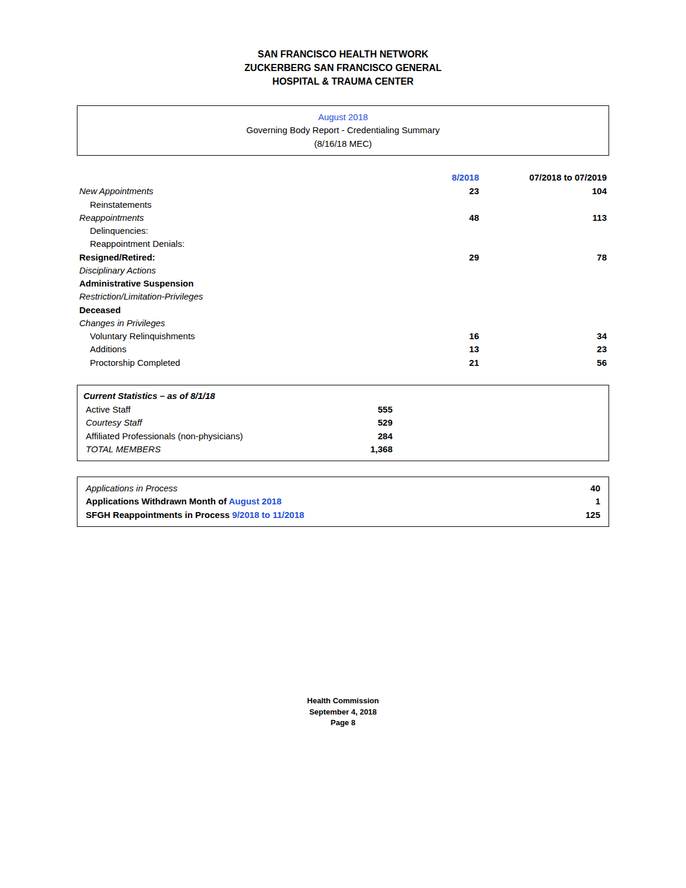SAN FRANCISCO HEALTH NETWORK
ZUCKERBERG SAN FRANCISCO GENERAL
HOSPITAL & TRAUMA CENTER
August 2018
Governing Body Report - Credentialing Summary
(8/16/18 MEC)
| | 8/2018 | 07/2018 to 07/2019 |
| --- | --- | --- |
| New Appointments | 23 | 104 |
| Reinstatements | | |
| Reappointments | 48 | 113 |
| Delinquencies: | | |
| Reappointment Denials: | | |
| Resigned/Retired: | 29 | 78 |
| Disciplinary Actions | | |
| Administrative Suspension | | |
| Restriction/Limitation-Privileges | | |
| Deceased | | |
| Changes in Privileges | | |
| Voluntary Relinquishments | 16 | 34 |
| Additions | 13 | 23 |
| Proctorship Completed | 21 | 56 |
Current Statistics – as of 8/1/18
| Active Staff | 555 | |
| Courtesy Staff | 529 | |
| Affiliated Professionals (non-physicians) | 284 | |
| TOTAL MEMBERS | 1,368 | |
| Applications in Process | 40 |
| Applications Withdrawn Month of August 2018 | 1 |
| SFGH Reappointments in Process 9/2018 to 11/2018 | 125 |
Health Commission
September 4, 2018
Page 8